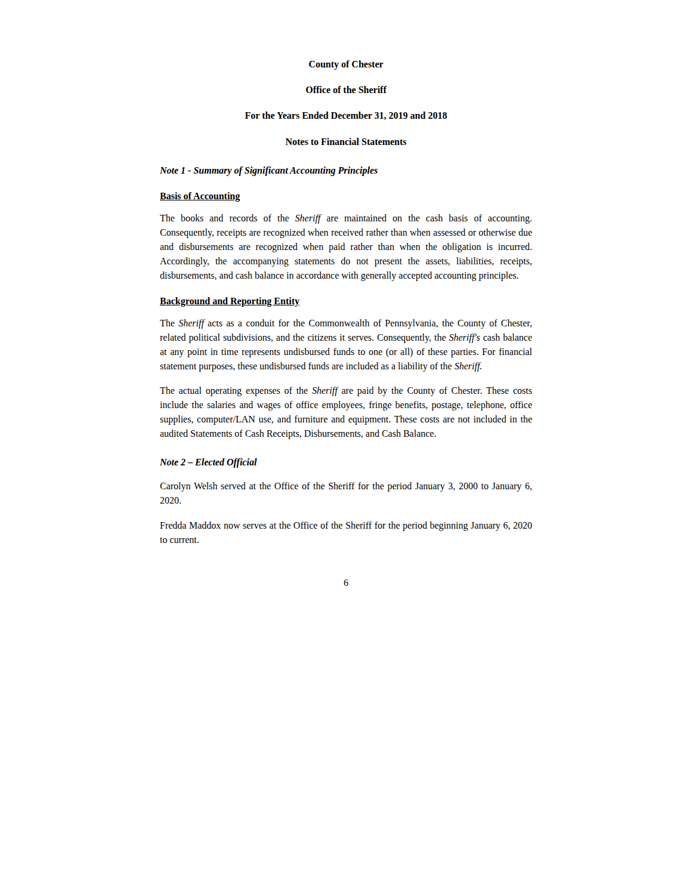County of Chester
Office of the Sheriff
For the Years Ended December 31, 2019 and 2018
Notes to Financial Statements
Note 1 - Summary of Significant Accounting Principles
Basis of Accounting
The books and records of the Sheriff are maintained on the cash basis of accounting. Consequently, receipts are recognized when received rather than when assessed or otherwise due and disbursements are recognized when paid rather than when the obligation is incurred. Accordingly, the accompanying statements do not present the assets, liabilities, receipts, disbursements, and cash balance in accordance with generally accepted accounting principles.
Background and Reporting Entity
The Sheriff acts as a conduit for the Commonwealth of Pennsylvania, the County of Chester, related political subdivisions, and the citizens it serves. Consequently, the Sheriff's cash balance at any point in time represents undisbursed funds to one (or all) of these parties. For financial statement purposes, these undisbursed funds are included as a liability of the Sheriff.
The actual operating expenses of the Sheriff are paid by the County of Chester. These costs include the salaries and wages of office employees, fringe benefits, postage, telephone, office supplies, computer/LAN use, and furniture and equipment. These costs are not included in the audited Statements of Cash Receipts, Disbursements, and Cash Balance.
Note 2 – Elected Official
Carolyn Welsh served at the Office of the Sheriff for the period January 3, 2000 to January 6, 2020.
Fredda Maddox now serves at the Office of the Sheriff for the period beginning January 6, 2020 to current.
6